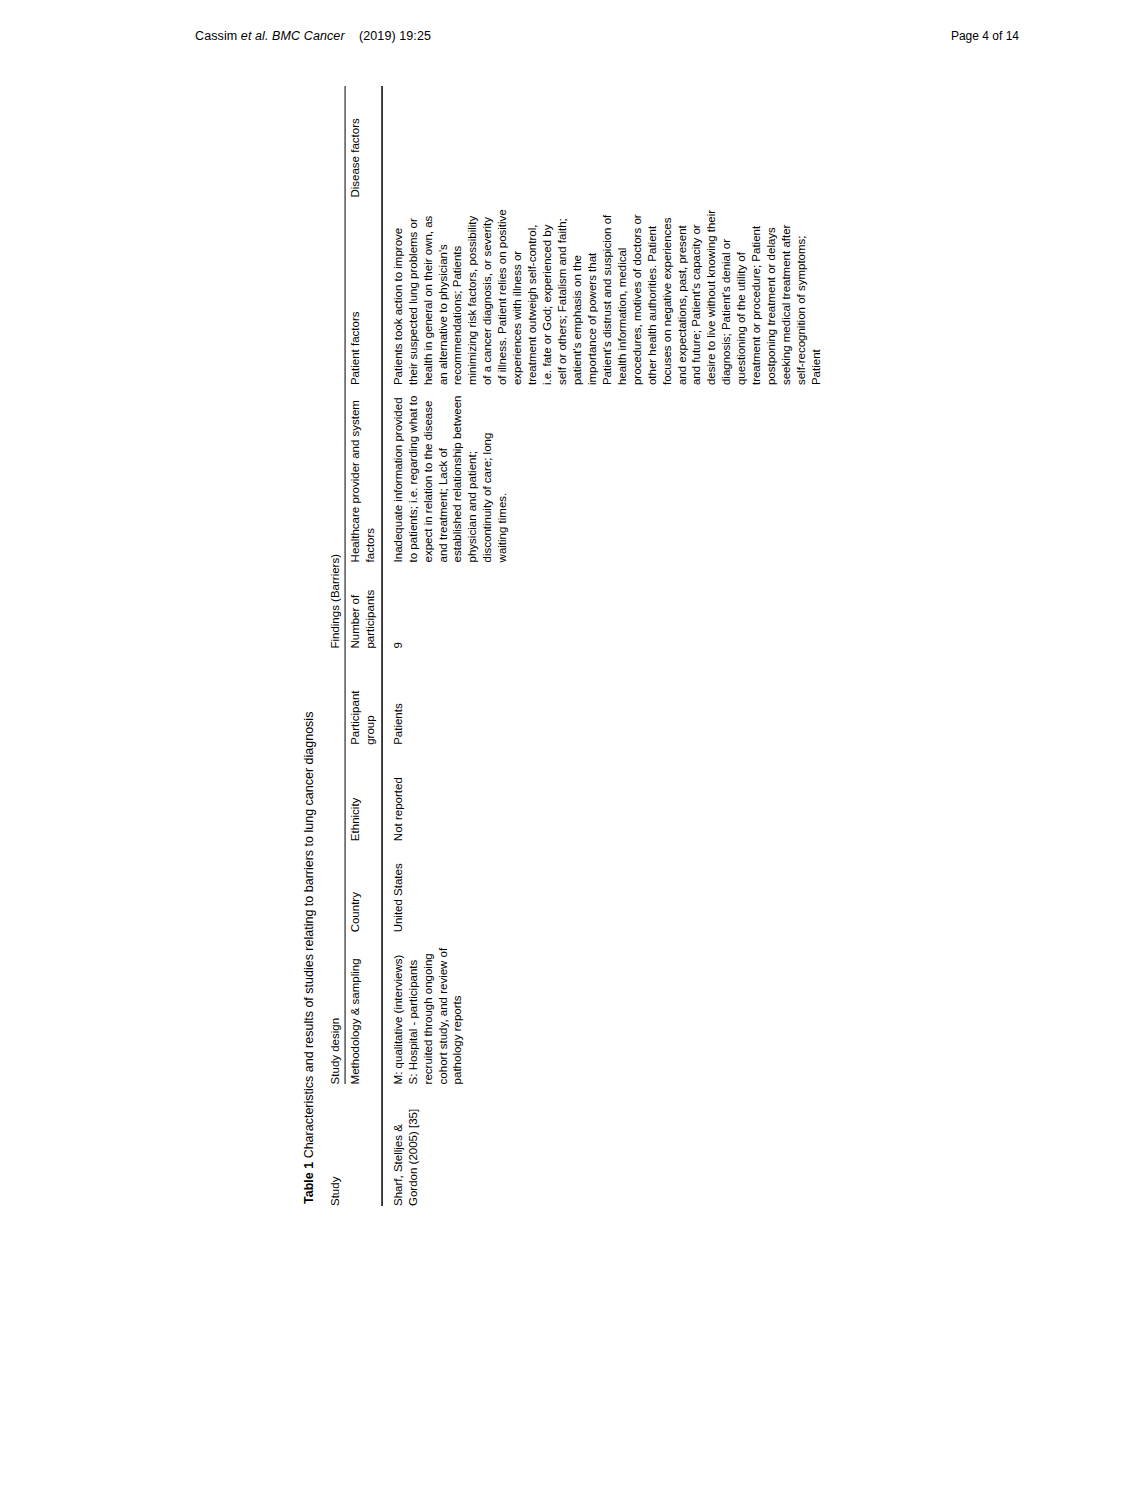Cassim et al. BMC Cancer (2019) 19:25
Page 4 of 14
Table 1 Characteristics and results of studies relating to barriers to lung cancer diagnosis
| Study | Study design | Findings (Barriers) |
| --- | --- | --- |
| Methodology & sampling | Country | Ethnicity | Participant group | Number of participants | Healthcare provider and system factors | Patient factors | Disease factors |
| Sharf, Stelljes & Gordon (2005) [35] | M: qualitative (interviews) S: Hospital - participants recruited through ongoing cohort study, and review of pathology reports | United States | Not reported | Patients | 9 | Inadequate information provided to patients; i.e. regarding what to expect in relation to the disease and treatment; Lack of established relationship between physician and patient; discontinuity of care; long waiting times. | Patients took action to improve their suspected lung problems or health in general on their own, as an alternative to physician's recommendations; Patients minimizing risk factors, possibility of a cancer diagnosis, or severity of illness. Patient relies on positive experiences with illness or treatment outweigh self-control, i.e. fate or God; experienced by self or others; Fatalism and faith; patient's emphasis on the importance of powers that Patient's distrust and suspicion of health information, medical procedures, motives of doctors or other health authorities. Patient focuses on negative experiences and expectations, past, present and future; Patient's capacity or desire to live without knowing their diagnosis; Patient's denial or questioning of the utility of treatment or procedure; Patient postponing treatment or delays seeking medical treatment after self-recognition of symptoms; Patient | |